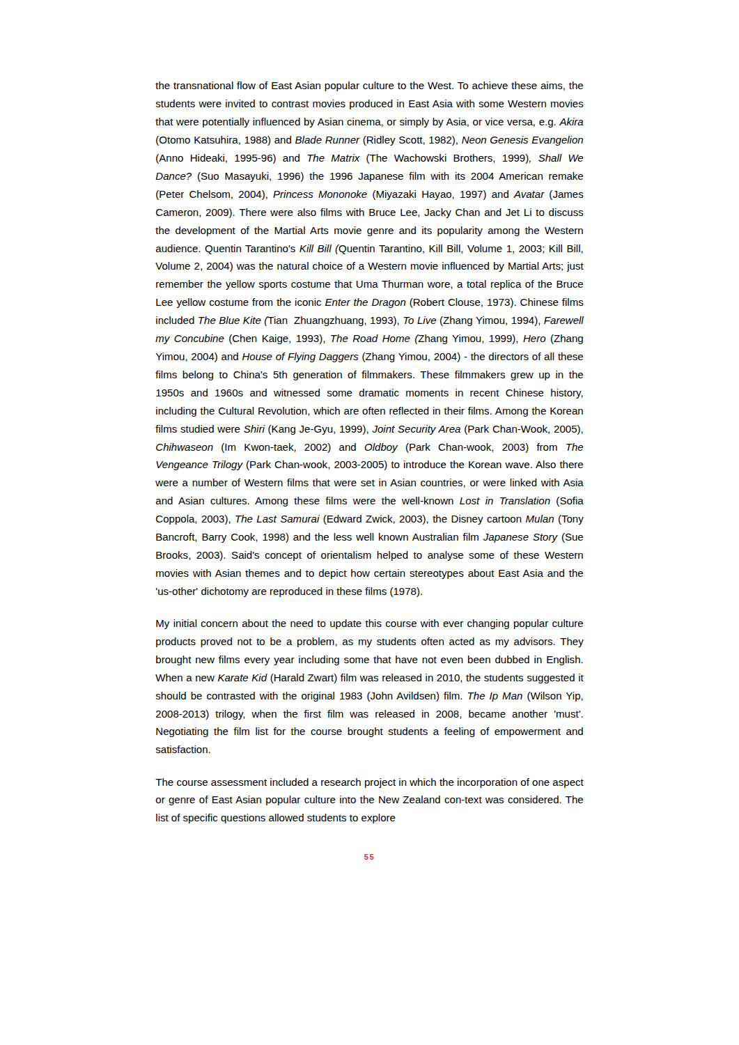the transnational flow of East Asian popular culture to the West. To achieve these aims, the students were invited to contrast movies produced in East Asia with some Western movies that were potentially influenced by Asian cinema, or simply by Asia, or vice versa, e.g. Akira (Otomo Katsuhira, 1988) and Blade Runner (Ridley Scott, 1982), Neon Genesis Evangelion (Anno Hideaki, 1995-96) and The Matrix (The Wachowski Brothers, 1999), Shall We Dance? (Suo Masayuki, 1996) the 1996 Japanese film with its 2004 American remake (Peter Chelsom, 2004), Princess Mononoke (Miyazaki Hayao, 1997) and Avatar (James Cameron, 2009). There were also films with Bruce Lee, Jacky Chan and Jet Li to discuss the development of the Martial Arts movie genre and its popularity among the Western audience. Quentin Tarantino's Kill Bill (Quentin Tarantino, Kill Bill, Volume 1, 2003; Kill Bill, Volume 2, 2004) was the natural choice of a Western movie influenced by Martial Arts; just remember the yellow sports costume that Uma Thurman wore, a total replica of the Bruce Lee yellow costume from the iconic Enter the Dragon (Robert Clouse, 1973). Chinese films included The Blue Kite (Tian Zhuangzhuang, 1993), To Live (Zhang Yimou, 1994), Farewell my Concubine (Chen Kaige, 1993), The Road Home (Zhang Yimou, 1999), Hero (Zhang Yimou, 2004) and House of Flying Daggers (Zhang Yimou, 2004) - the directors of all these films belong to China's 5th generation of filmmakers. These filmmakers grew up in the 1950s and 1960s and witnessed some dramatic moments in recent Chinese history, including the Cultural Revolution, which are often reflected in their films. Among the Korean films studied were Shiri (Kang Je-Gyu, 1999), Joint Security Area (Park Chan-Wook, 2005), Chihwaseon (Im Kwon-taek, 2002) and Oldboy (Park Chan-wook, 2003) from The Vengeance Trilogy (Park Chan-wook, 2003-2005) to introduce the Korean wave. Also there were a number of Western films that were set in Asian countries, or were linked with Asia and Asian cultures. Among these films were the well-known Lost in Translation (Sofia Coppola, 2003), The Last Samurai (Edward Zwick, 2003), the Disney cartoon Mulan (Tony Bancroft, Barry Cook, 1998) and the less well known Australian film Japanese Story (Sue Brooks, 2003). Said's concept of orientalism helped to analyse some of these Western movies with Asian themes and to depict how certain stereotypes about East Asia and the 'us-other' dichotomy are reproduced in these films (1978).
My initial concern about the need to update this course with ever changing popular culture products proved not to be a problem, as my students often acted as my advisors. They brought new films every year including some that have not even been dubbed in English. When a new Karate Kid (Harald Zwart) film was released in 2010, the students suggested it should be contrasted with the original 1983 (John Avildsen) film. The Ip Man (Wilson Yip, 2008-2013) trilogy, when the first film was released in 2008, became another 'must'. Negotiating the film list for the course brought students a feeling of empowerment and satisfaction.
The course assessment included a research project in which the incorporation of one aspect or genre of East Asian popular culture into the New Zealand con-text was considered. The list of specific questions allowed students to explore
55